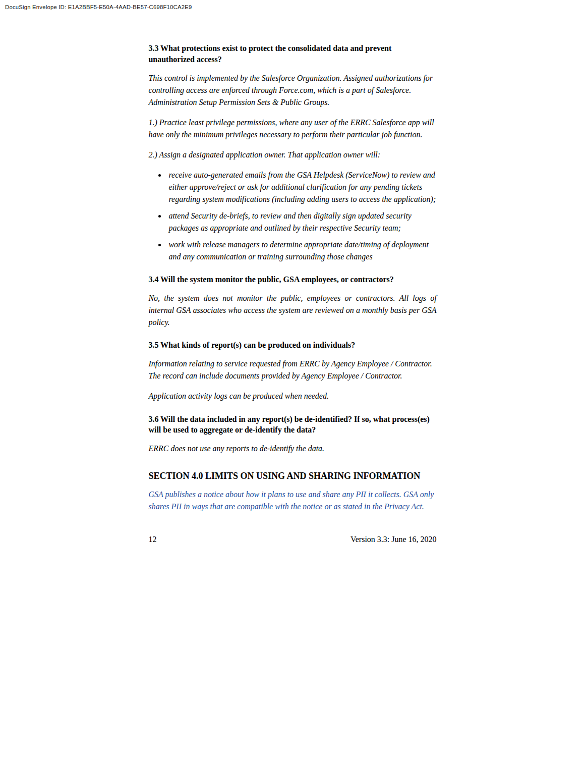DocuSign Envelope ID: E1A2BBF5-E50A-4AAD-BE57-C698F10CA2E9
3.3 What protections exist to protect the consolidated data and prevent unauthorized access?
This control is implemented by the Salesforce Organization. Assigned authorizations for controlling access are enforced through Force.com, which is a part of Salesforce. Administration Setup Permission Sets & Public Groups.
1.) Practice least privilege permissions, where any user of the ERRC Salesforce app will have only the minimum privileges necessary to perform their particular job function.
2.) Assign a designated application owner. That application owner will:
receive auto-generated emails from the GSA Helpdesk (ServiceNow) to review and either approve/reject or ask for additional clarification for any pending tickets regarding system modifications (including adding users to access the application);
attend Security de-briefs, to review and then digitally sign updated security packages as appropriate and outlined by their respective Security team;
work with release managers to determine appropriate date/timing of deployment and any communication or training surrounding those changes
3.4 Will the system monitor the public, GSA employees, or contractors?
No, the system does not monitor the public, employees or contractors. All logs of internal GSA associates who access the system are reviewed on a monthly basis per GSA policy.
3.5 What kinds of report(s) can be produced on individuals?
Information relating to service requested from ERRC by Agency Employee / Contractor. The record can include documents provided by Agency Employee / Contractor.
Application activity logs can be produced when needed.
3.6 Will the data included in any report(s) be de-identified? If so, what process(es) will be used to aggregate or de-identify the data?
ERRC does not use any reports to de-identify the data.
SECTION 4.0 LIMITS ON USING AND SHARING INFORMATION
GSA publishes a notice about how it plans to use and share any PII it collects. GSA only shares PII in ways that are compatible with the notice or as stated in the Privacy Act.
12 Version 3.3: June 16, 2020